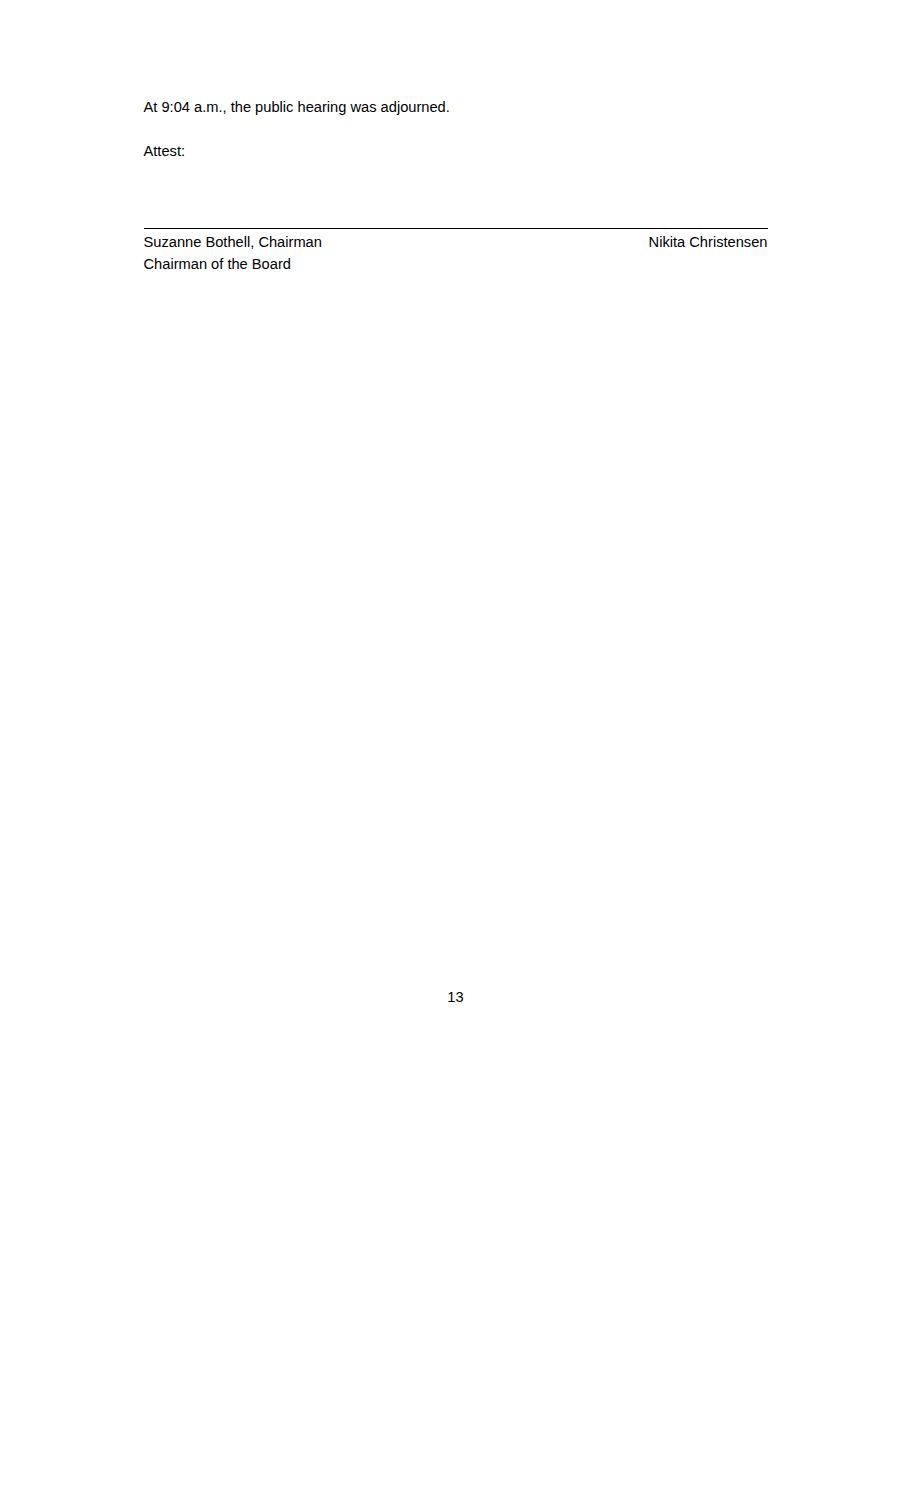At 9:04 a.m., the public hearing was adjourned.
Attest:
Suzanne Bothell, Chairman
Chairman of the Board
Nikita Christensen
13